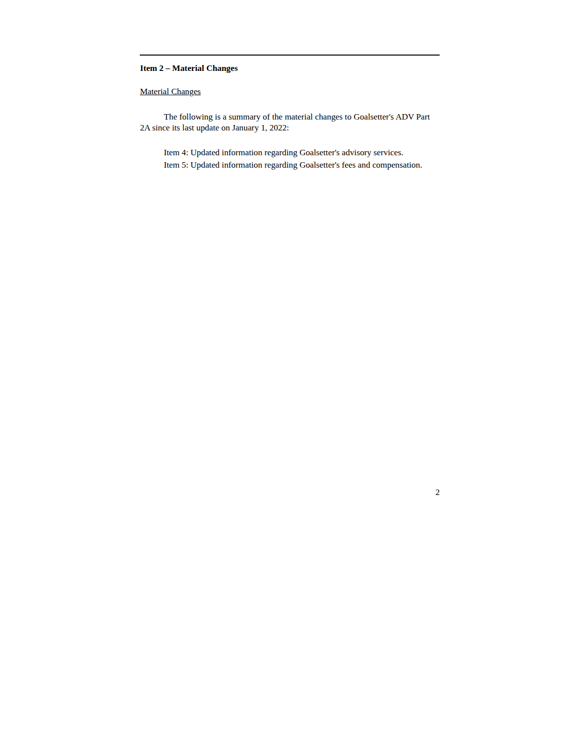Item 2 – Material Changes
Material Changes
The following is a summary of the material changes to Goalsetter's ADV Part 2A since its last update on January 1, 2022:
Item 4: Updated information regarding Goalsetter's advisory services.
Item 5: Updated information regarding Goalsetter's fees and compensation.
2